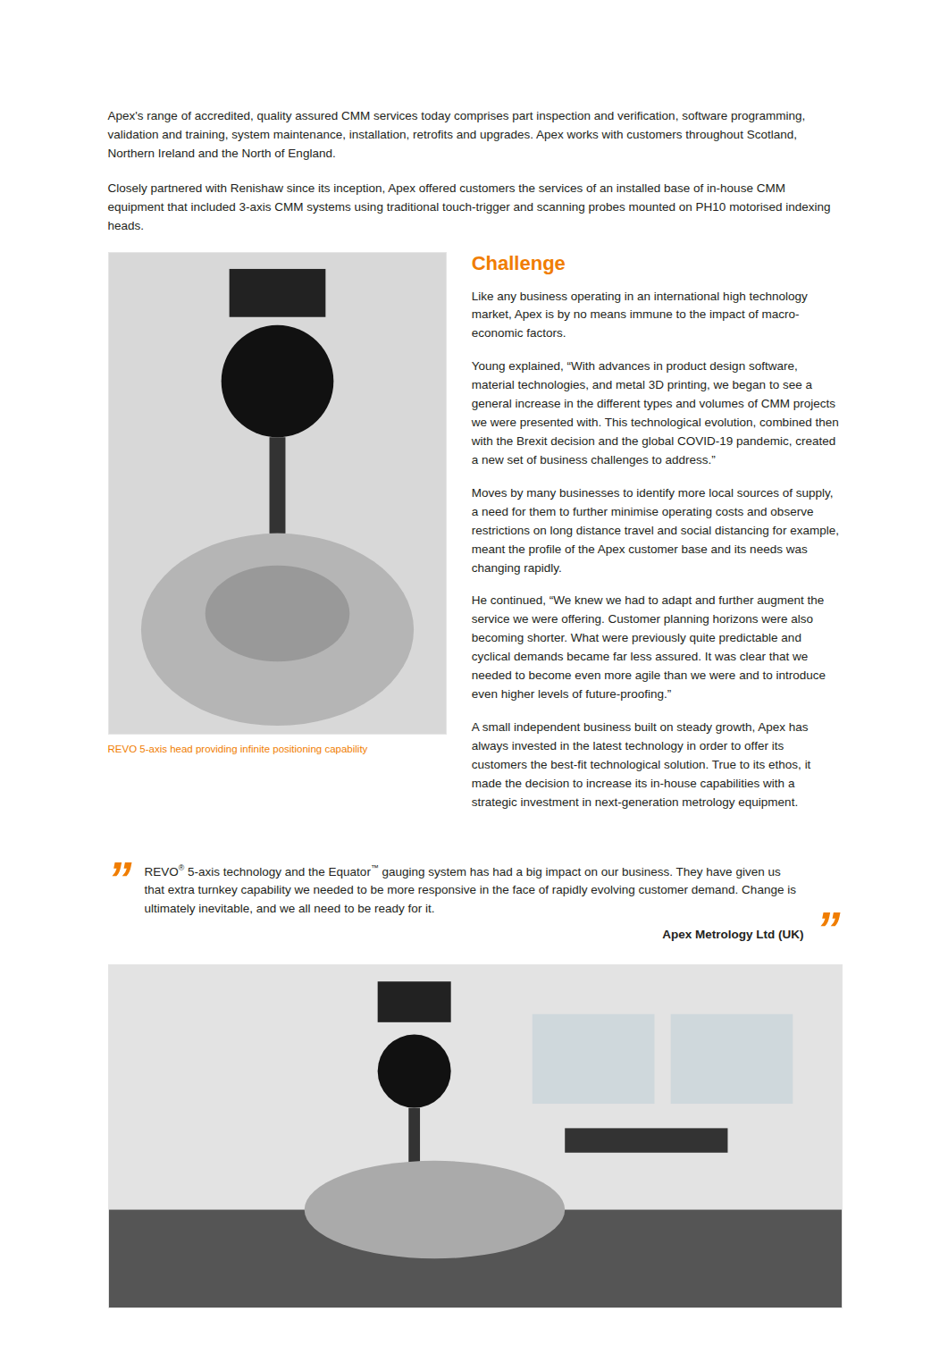Apex's range of accredited, quality assured CMM services today comprises part inspection and verification, software programming, validation and training, system maintenance, installation, retrofits and upgrades. Apex works with customers throughout Scotland, Northern Ireland and the North of England.
Closely partnered with Renishaw since its inception, Apex offered customers the services of an installed base of in-house CMM equipment that included 3-axis CMM systems using traditional touch-trigger and scanning probes mounted on PH10 motorised indexing heads.
REVO 5-axis head providing infinite positioning capability
Challenge
Like any business operating in an international high technology market, Apex is by no means immune to the impact of macro-economic factors.
Young explained, “With advances in product design software, material technologies, and metal 3D printing, we began to see a general increase in the different types and volumes of CMM projects we were presented with. This technological evolution, combined then with the Brexit decision and the global COVID-19 pandemic, created a new set of business challenges to address.”
Moves by many businesses to identify more local sources of supply, a need for them to further minimise operating costs and observe restrictions on long distance travel and social distancing for example, meant the profile of the Apex customer base and its needs was changing rapidly.
He continued, “We knew we had to adapt and further augment the service we were offering. Customer planning horizons were also becoming shorter. What were previously quite predictable and cyclical demands became far less assured. It was clear that we needed to become even more agile than we were and to introduce even higher levels of future-proofing.”
A small independent business built on steady growth, Apex has always invested in the latest technology in order to offer its customers the best-fit technological solution. True to its ethos, it made the decision to increase its in-house capabilities with a strategic investment in next-generation metrology equipment.
”
REVO® 5-axis technology and the Equator™ gauging system has had a big impact on our business. They have given us that extra turnkey capability we needed to be more responsive in the face of rapidly evolving customer demand. Change is ultimately inevitable, and we all need to be ready for it.
Apex Metrology Ltd (UK)
”